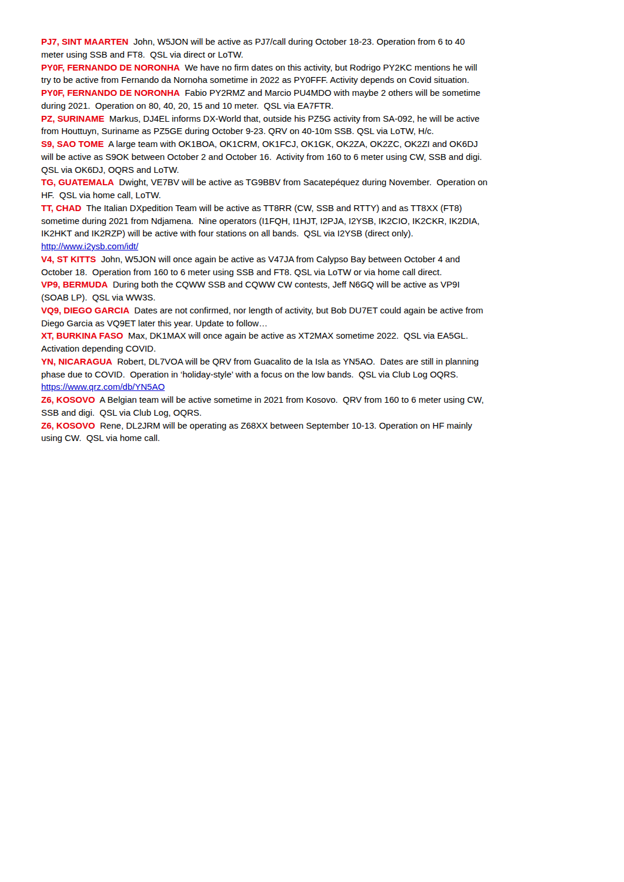PJ7, SINT MAARTEN John, W5JON will be active as PJ7/call during October 18-23. Operation from 6 to 40 meter using SSB and FT8. QSL via direct or LoTW.
PY0F, FERNANDO DE NORONHA We have no firm dates on this activity, but Rodrigo PY2KC mentions he will try to be active from Fernando da Nornoha sometime in 2022 as PY0FFF. Activity depends on Covid situation.
PY0F, FERNANDO DE NORONHA Fabio PY2RMZ and Marcio PU4MDO with maybe 2 others will be sometime during 2021. Operation on 80, 40, 20, 15 and 10 meter. QSL via EA7FTR.
PZ, SURINAME Markus, DJ4EL informs DX-World that, outside his PZ5G activity from SA-092, he will be active from Houttuyn, Suriname as PZ5GE during October 9-23. QRV on 40-10m SSB. QSL via LoTW, H/c.
S9, SAO TOME A large team with OK1BOA, OK1CRM, OK1FCJ, OK1GK, OK2ZA, OK2ZC, OK2ZI and OK6DJ will be active as S9OK between October 2 and October 16. Activity from 160 to 6 meter using CW, SSB and digi. QSL via OK6DJ, OQRS and LoTW.
TG, GUATEMALA Dwight, VE7BV will be active as TG9BBV from Sacatepéquez during November. Operation on HF. QSL via home call, LoTW.
TT, CHAD The Italian DXpedition Team will be active as TT8RR (CW, SSB and RTTY) and as TT8XX (FT8) sometime during 2021 from Ndjamena. Nine operators (I1FQH, I1HJT, I2PJA, I2YSB, IK2CIO, IK2CKR, IK2DIA, IK2HKT and IK2RZP) will be active with four stations on all bands. QSL via I2YSB (direct only).
http://www.i2ysb.com/idt/
V4, ST KITTS John, W5JON will once again be active as V47JA from Calypso Bay between October 4 and October 18. Operation from 160 to 6 meter using SSB and FT8. QSL via LoTW or via home call direct.
VP9, BERMUDA During both the CQWW SSB and CQWW CW contests, Jeff N6GQ will be active as VP9I (SOAB LP). QSL via WW3S.
VQ9, DIEGO GARCIA Dates are not confirmed, nor length of activity, but Bob DU7ET could again be active from Diego Garcia as VQ9ET later this year. Update to follow…
XT, BURKINA FASO Max, DK1MAX will once again be active as XT2MAX sometime 2022. QSL via EA5GL. Activation depending COVID.
YN, NICARAGUA Robert, DL7VOA will be QRV from Guacalito de la Isla as YN5AO. Dates are still in planning phase due to COVID. Operation in ‘holiday-style’ with a focus on the low bands. QSL via Club Log OQRS. https://www.qrz.com/db/YN5AO
Z6, KOSOVO A Belgian team will be active sometime in 2021 from Kosovo. QRV from 160 to 6 meter using CW, SSB and digi. QSL via Club Log, OQRS.
Z6, KOSOVO Rene, DL2JRM will be operating as Z68XX between September 10-13. Operation on HF mainly using CW. QSL via home call.